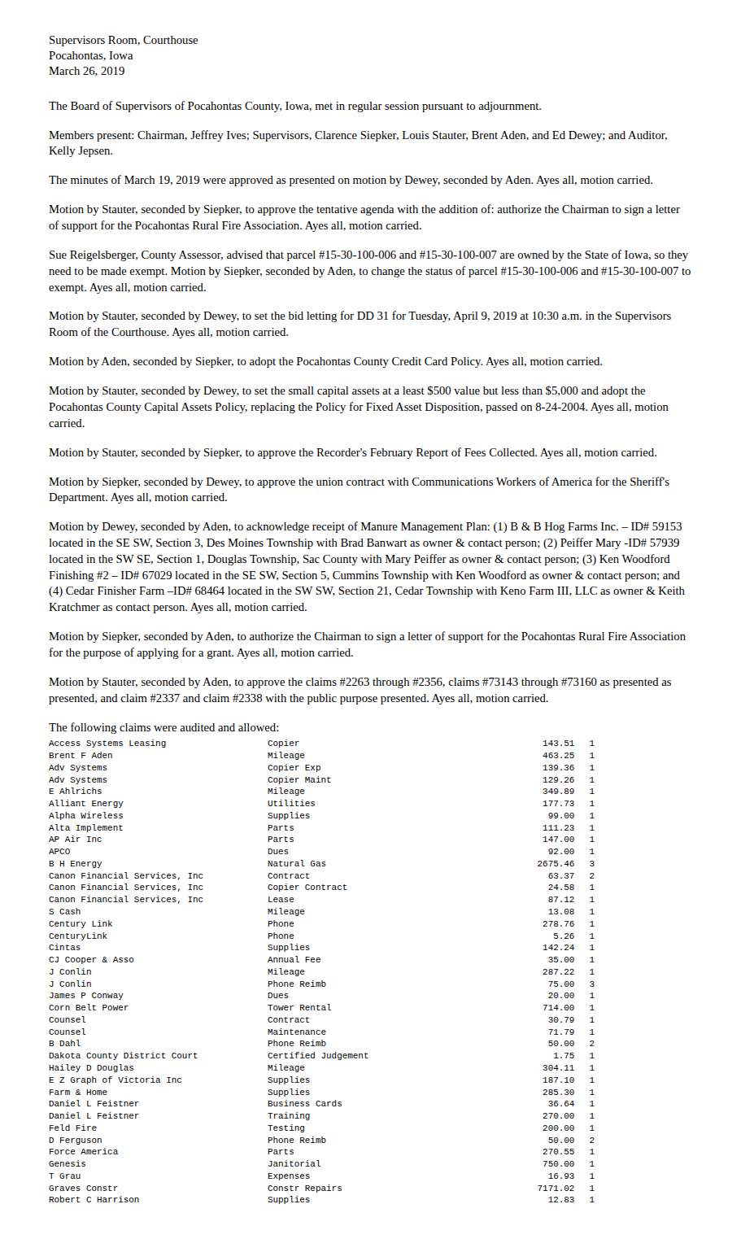Supervisors Room, Courthouse
Pocahontas, Iowa
March 26, 2019
The Board of Supervisors of Pocahontas County, Iowa, met in regular session pursuant to adjournment.
Members present: Chairman, Jeffrey Ives; Supervisors, Clarence Siepker, Louis Stauter, Brent Aden, and Ed Dewey; and Auditor, Kelly Jepsen.
The minutes of March 19, 2019 were approved as presented on motion by Dewey, seconded by Aden. Ayes all, motion carried.
Motion by Stauter, seconded by Siepker, to approve the tentative agenda with the addition of: authorize the Chairman to sign a letter of support for the Pocahontas Rural Fire Association. Ayes all, motion carried.
Sue Reigelsberger, County Assessor, advised that parcel #15-30-100-006 and #15-30-100-007 are owned by the State of Iowa, so they need to be made exempt. Motion by Siepker, seconded by Aden, to change the status of parcel #15-30-100-006 and #15-30-100-007 to exempt. Ayes all, motion carried.
Motion by Stauter, seconded by Dewey, to set the bid letting for DD 31 for Tuesday, April 9, 2019 at 10:30 a.m. in the Supervisors Room of the Courthouse. Ayes all, motion carried.
Motion by Aden, seconded by Siepker, to adopt the Pocahontas County Credit Card Policy. Ayes all, motion carried.
Motion by Stauter, seconded by Dewey, to set the small capital assets at a least $500 value but less than $5,000 and adopt the Pocahontas County Capital Assets Policy, replacing the Policy for Fixed Asset Disposition, passed on 8-24-2004. Ayes all, motion carried.
Motion by Stauter, seconded by Siepker, to approve the Recorder's February Report of Fees Collected. Ayes all, motion carried.
Motion by Siepker, seconded by Dewey, to approve the union contract with Communications Workers of America for the Sheriff's Department. Ayes all, motion carried.
Motion by Dewey, seconded by Aden, to acknowledge receipt of Manure Management Plan: (1) B & B Hog Farms Inc. – ID# 59153 located in the SE SW, Section 3, Des Moines Township with Brad Banwart as owner & contact person; (2) Peiffer Mary -ID# 57939 located in the SW SE, Section 1, Douglas Township, Sac County with Mary Peiffer as owner & contact person; (3) Ken Woodford Finishing #2 – ID# 67029 located in the SE SW, Section 5, Cummins Township with Ken Woodford as owner & contact person; and (4) Cedar Finisher Farm –ID# 68464 located in the SW SW, Section 21, Cedar Township with Keno Farm III, LLC as owner & Keith Kratchmer as contact person. Ayes all, motion carried.
Motion by Siepker, seconded by Aden, to authorize the Chairman to sign a letter of support for the Pocahontas Rural Fire Association for the purpose of applying for a grant. Ayes all, motion carried.
Motion by Stauter, seconded by Aden, to approve the claims #2263 through #2356, claims #73143 through #73160 as presented as presented, and claim #2337 and claim #2338 with the public purpose presented. Ayes all, motion carried.
The following claims were audited and allowed:
| Access Systems Leasing | Copier | 143.51 | 1 |
| Brent F Aden | Mileage | 463.25 | 1 |
| Adv Systems | Copier Exp | 139.36 | 1 |
| Adv Systems | Copier Maint | 129.26 | 1 |
| E Ahlrichs | Mileage | 349.89 | 1 |
| Alliant Energy | Utilities | 177.73 | 1 |
| Alpha Wireless | Supplies | 99.00 | 1 |
| Alta Implement | Parts | 111.23 | 1 |
| AP Air Inc | Parts | 147.00 | 1 |
| APCO | Dues | 92.00 | 1 |
| B H Energy | Natural Gas | 2675.46 | 3 |
| Canon Financial Services, Inc | Contract | 63.37 | 2 |
| Canon Financial Services, Inc | Copier Contract | 24.58 | 1 |
| Canon Financial Services, Inc | Lease | 87.12 | 1 |
| S Cash | Mileage | 13.08 | 1 |
| Century Link | Phone | 278.76 | 1 |
| CenturyLink | Phone | 5.26 | 1 |
| Cintas | Supplies | 142.24 | 1 |
| CJ Cooper & Asso | Annual Fee | 35.00 | 1 |
| J Conlin | Mileage | 287.22 | 1 |
| J Conlin | Phone Reimb | 75.00 | 3 |
| James P Conway | Dues | 20.00 | 1 |
| Corn Belt Power | Tower Rental | 714.00 | 1 |
| Counsel | Contract | 30.79 | 1 |
| Counsel | Maintenance | 71.79 | 1 |
| B Dahl | Phone Reimb | 50.00 | 2 |
| Dakota County District Court | Certified Judgement | 1.75 | 1 |
| Hailey D Douglas | Mileage | 304.11 | 1 |
| E Z Graph of Victoria Inc | Supplies | 187.10 | 1 |
| Farm & Home | Supplies | 285.30 | 1 |
| Daniel L Feistner | Business Cards | 36.64 | 1 |
| Daniel L Feistner | Training | 270.00 | 1 |
| Feld Fire | Testing | 200.00 | 1 |
| D Ferguson | Phone Reimb | 50.00 | 2 |
| Force America | Parts | 270.55 | 1 |
| Genesis | Janitorial | 750.00 | 1 |
| T Grau | Expenses | 16.93 | 1 |
| Graves Constr | Constr Repairs | 7171.02 | 1 |
| Robert C Harrison | Supplies | 12.83 | 1 |